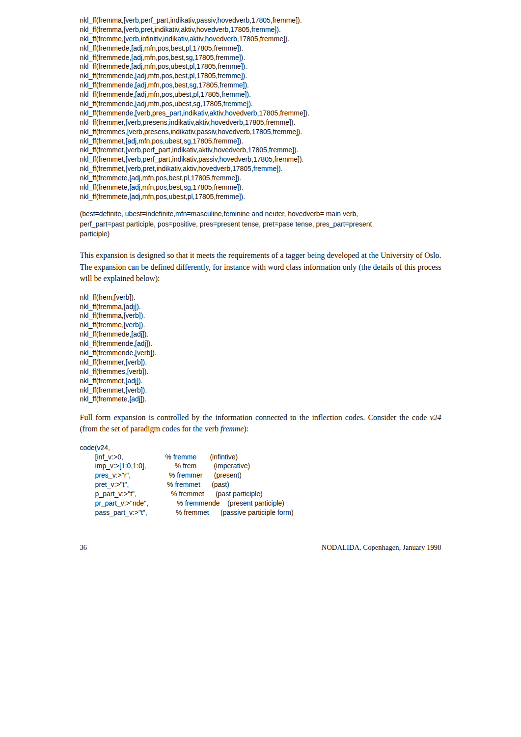nkl_ff(fremma,[verb,perf_part,indikativ,passiv,hovedverb,17805,fremme]).
nkl_ff(fremma,[verb,pret,indikativ,aktiv,hovedverb,17805,fremme]).
nkl_ff(fremme,[verb,infinitiv,indikativ,aktiv,hovedverb,17805,fremme]).
nkl_ff(fremmede,[adj,mfn,pos,best,pl,17805,fremme]).
nkl_ff(fremmede,[adj,mfn,pos,best,sg,17805,fremme]).
nkl_ff(fremmede,[adj,mfn,pos,ubest,pl,17805,fremme]).
nkl_ff(fremmende,[adj,mfn,pos,best,pl,17805,fremme]).
nkl_ff(fremmende,[adj,mfn,pos,best,sg,17805,fremme]).
nkl_ff(fremmende,[adj,mfn,pos,ubest,pl,17805,fremme]).
nkl_ff(fremmende,[adj,mfn,pos,ubest,sg,17805,fremme]).
nkl_ff(fremmende,[verb,pres_part,indikativ,aktiv,hovedverb,17805,fremme]).
nkl_ff(fremmer,[verb,presens,indikativ,aktiv,hovedverb,17805,fremme]).
nkl_ff(fremmes,[verb,presens,indikativ,passiv,hovedverb,17805,fremme]).
nkl_ff(fremmet,[adj,mfn,pos,ubest,sg,17805,fremme]).
nkl_ff(fremmet,[verb,perf_part,indikativ,aktiv,hovedverb,17805,fremme]).
nkl_ff(fremmet,[verb,perf_part,indikativ,passiv,hovedverb,17805,fremme]).
nkl_ff(fremmet,[verb,pret,indikativ,aktiv,hovedverb,17805,fremme]).
nkl_ff(fremmete,[adj,mfn,pos,best,pl,17805,fremme]).
nkl_ff(fremmete,[adj,mfn,pos,best,sg,17805,fremme]).
nkl_ff(fremmete,[adj,mfn,pos,ubest,pl,17805,fremme]).
(best=definite, ubest=indefinite,mfn=masculine,feminine and neuter, hovedverb= main verb,
perf_part=past participle, pos=positive, pres=present tense, pret=pase tense, pres_part=present
participle)
This expansion is designed so that it meets the requirements of a tagger being developed at the University of Oslo. The expansion can be defined differently, for instance with word class information only (the details of this process will be explained below):
nkl_ff(frem,[verb]).
nkl_ff(fremma,[adj]).
nkl_ff(fremma,[verb]).
nkl_ff(fremme,[verb]).
nkl_ff(fremmede,[adj]).
nkl_ff(fremmende,[adj]).
nkl_ff(fremmende,[verb]).
nkl_ff(fremmer,[verb]).
nkl_ff(fremmes,[verb]).
nkl_ff(fremmet,[adj]).
nkl_ff(fremmet,[verb]).
nkl_ff(fremmete,[adj]).
Full form expansion is controlled by the information connected to the inflection codes. Consider the code v24 (from the set of paradigm codes for the verb fremme):
code(v24,
        [inf_v:>0,                      % fremme       (infintive)
        imp_v:>[1:0,1:0],               % frem         (imperative)
        pres_v:>"r",                    % fremmer      (present)
        pret_v:>"t",                    % fremmet      (past)
        p_part_v:>"t",                  % fremmet      (past participle)
        pr_part_v:>"nde",               % fremmende    (present participle)
        pass_part_v:>"t",               % fremmet      (passive participle form)
36 NODALIDA, Copenhagen, January 1998